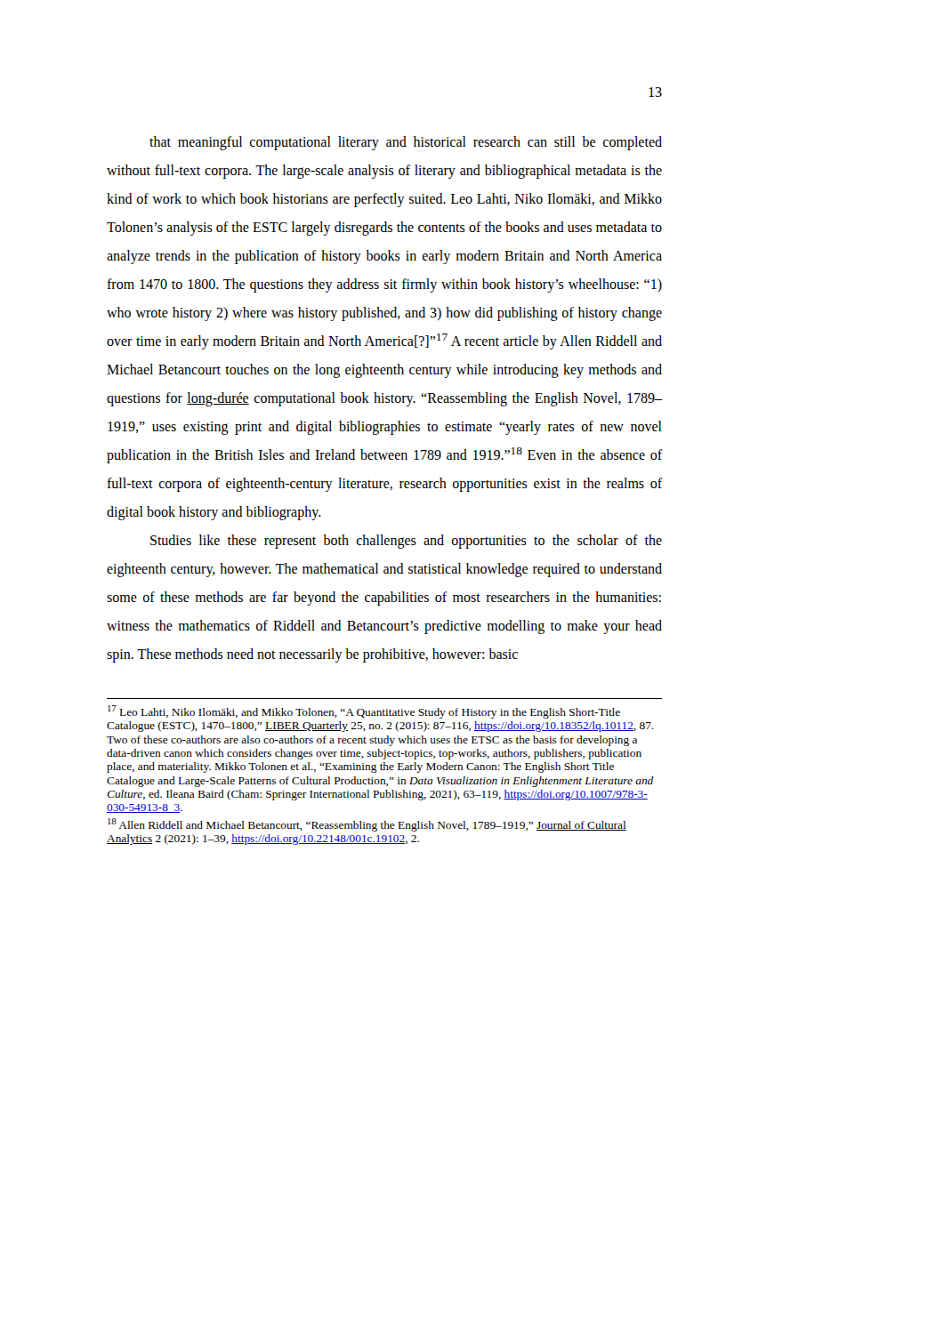13
that meaningful computational literary and historical research can still be completed without full-text corpora. The large-scale analysis of literary and bibliographical metadata is the kind of work to which book historians are perfectly suited. Leo Lahti, Niko Ilomäki, and Mikko Tolonen’s analysis of the ESTC largely disregards the contents of the books and uses metadata to analyze trends in the publication of history books in early modern Britain and North America from 1470 to 1800. The questions they address sit firmly within book history’s wheelhouse: “1) who wrote history 2) where was history published, and 3) how did publishing of history change over time in early modern Britain and North America[?]”17 A recent article by Allen Riddell and Michael Betancourt touches on the long eighteenth century while introducing key methods and questions for long-durée computational book history. “Reassembling the English Novel, 1789–1919,” uses existing print and digital bibliographies to estimate “yearly rates of new novel publication in the British Isles and Ireland between 1789 and 1919.”18 Even in the absence of full-text corpora of eighteenth-century literature, research opportunities exist in the realms of digital book history and bibliography.
Studies like these represent both challenges and opportunities to the scholar of the eighteenth century, however. The mathematical and statistical knowledge required to understand some of these methods are far beyond the capabilities of most researchers in the humanities: witness the mathematics of Riddell and Betancourt’s predictive modelling to make your head spin. These methods need not necessarily be prohibitive, however: basic
17 Leo Lahti, Niko Ilomäki, and Mikko Tolonen, “A Quantitative Study of History in the English Short-Title Catalogue (ESTC), 1470–1800,” LIBER Quarterly 25, no. 2 (2015): 87–116, https://doi.org/10.18352/lq.10112, 87. Two of these co-authors are also co-authors of a recent study which uses the ETSC as the basis for developing a data-driven canon which considers changes over time, subject-topics, top-works, authors, publishers, publication place, and materiality. Mikko Tolonen et al., “Examining the Early Modern Canon: The English Short Title Catalogue and Large-Scale Patterns of Cultural Production,” in Data Visualization in Enlightenment Literature and Culture, ed. Ileana Baird (Cham: Springer International Publishing, 2021), 63–119, https://doi.org/10.1007/978-3-030-54913-8_3.
18 Allen Riddell and Michael Betancourt, “Reassembling the English Novel, 1789–1919,” Journal of Cultural Analytics 2 (2021): 1–39, https://doi.org/10.22148/001c.19102, 2.